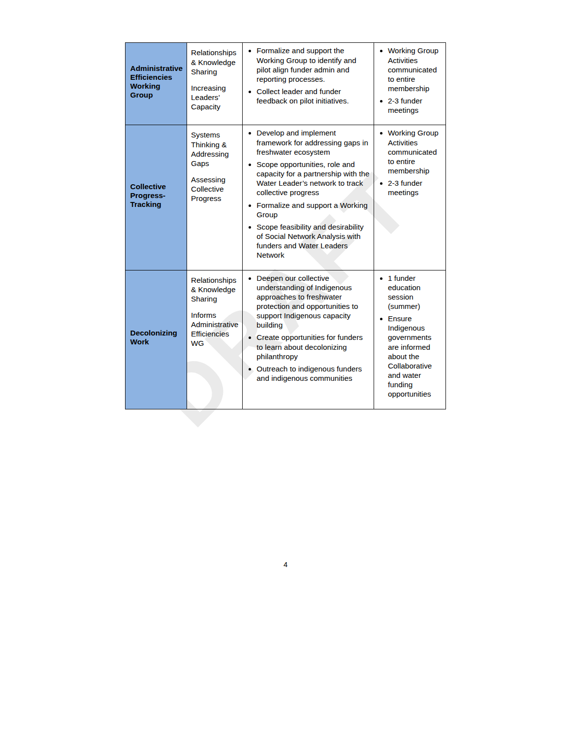DRAFT
| Administrative Efficiencies Working Group | Relationships & Knowledge Sharing Increasing Leaders’ Capacity | Formalize and support the Working Group to identify and pilot align funder admin and reporting processes. Collect leader and funder feedback on pilot initiatives. | Working Group Activities communicated to entire membership 2-3 funder meetings |
| Collective Progress-Tracking | Systems Thinking & Addressing Gaps Assessing Collective Progress | Develop and implement framework for addressing gaps in freshwater ecosystem Scope opportunities, role and capacity for a partnership with the Water Leader’s network to track collective progress Formalize and support a Working Group Scope feasibility and desirability of Social Network Analysis with funders and Water Leaders Network | Working Group Activities communicated to entire membership 2-3 funder meetings |
| Decolonizing Work | Relationships & Knowledge Sharing Informs Administrative Efficiencies WG | Deepen our collective understanding of Indigenous approaches to freshwater protection and opportunities to support Indigenous capacity building Create opportunities for funders to learn about decolonizing philanthropy Outreach to indigenous funders and indigenous communities | 1 funder education session (summer) Ensure Indigenous governments are informed about the Collaborative and water funding opportunities |
4